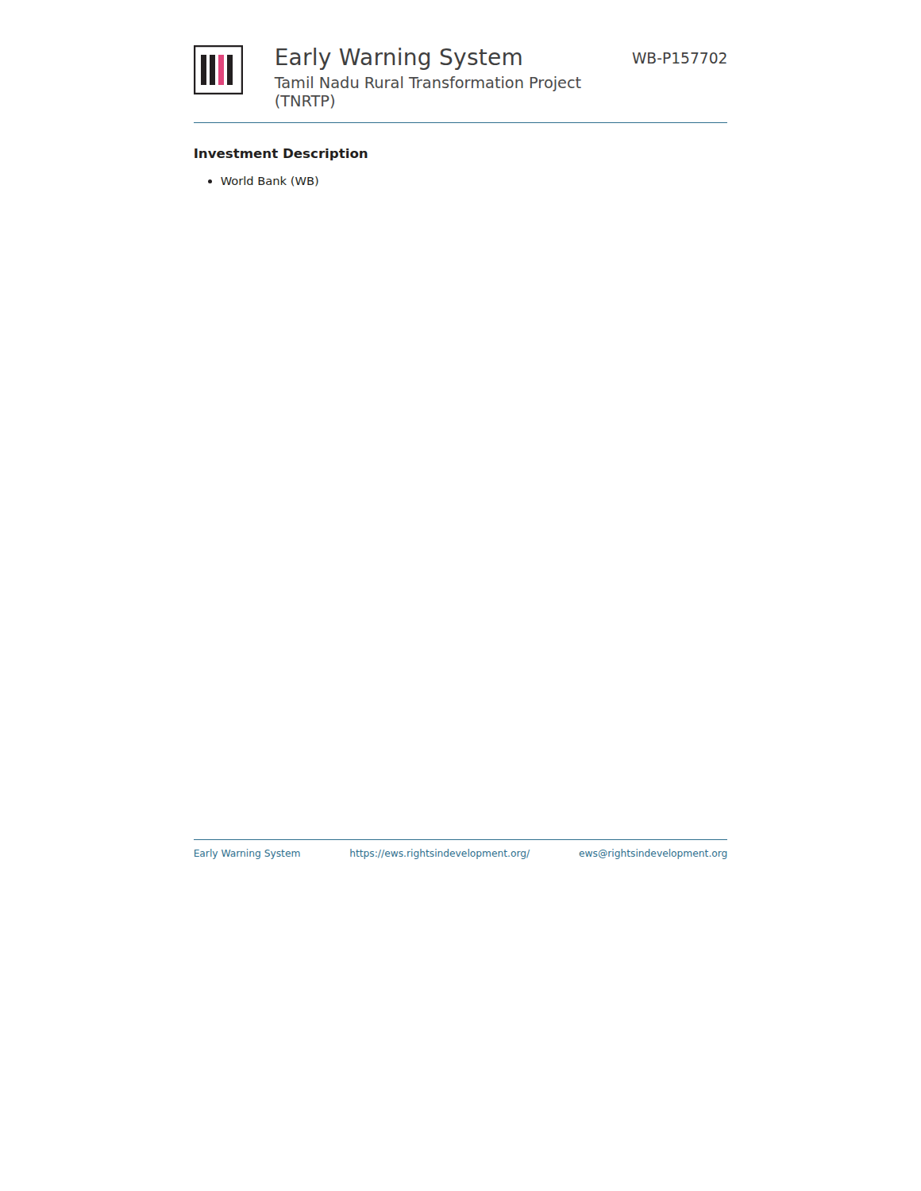Early Warning System
Tamil Nadu Rural Transformation Project (TNRTP)
WB-P157702
Investment Description
World Bank (WB)
Early Warning System https://ews.rightsindevelopment.org/ ews@rightsindevelopment.org